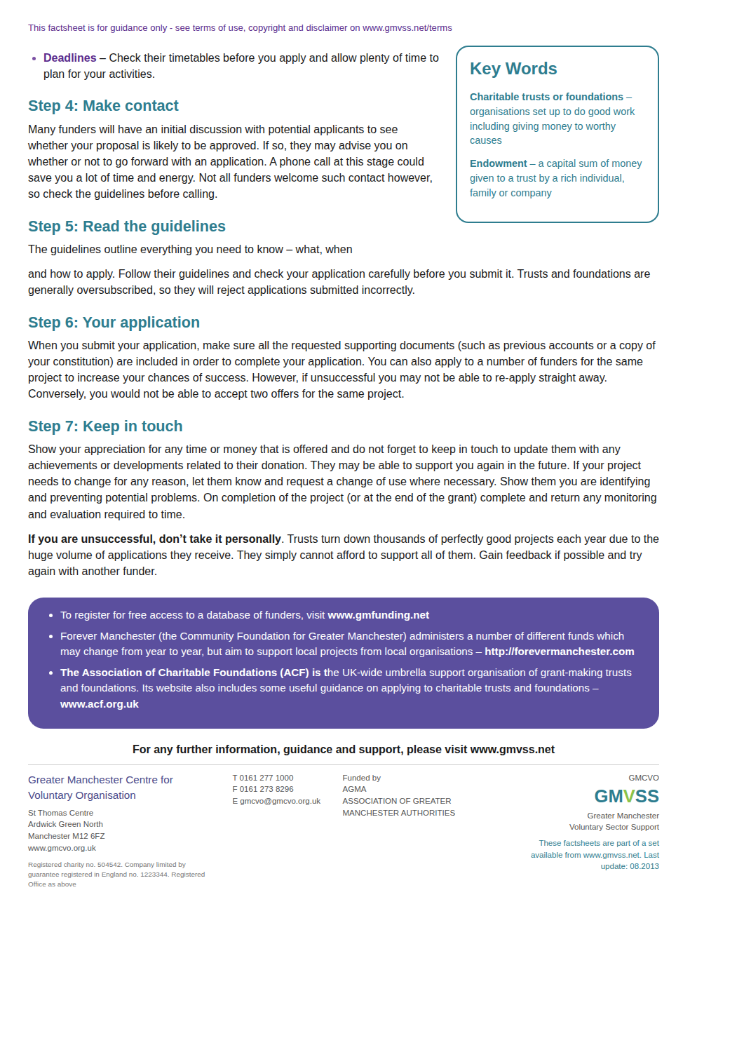This factsheet is for guidance only - see terms of use, copyright and disclaimer on www.gmvss.net/terms
Deadlines – Check their timetables before you apply and allow plenty of time to plan for your activities.
Step 4: Make contact
Many funders will have an initial discussion with potential applicants to see whether your proposal is likely to be approved. If so, they may advise you on whether or not to go forward with an application. A phone call at this stage could save you a lot of time and energy. Not all funders welcome such contact however, so check the guidelines before calling.
Step 5: Read the guidelines
The guidelines outline everything you need to know – what, when
Key Words
Charitable trusts or foundations – organisations set up to do good work including giving money to worthy causes
Endowment – a capital sum of money given to a trust by a rich individual, family or company
and how to apply. Follow their guidelines and check your application carefully before you submit it. Trusts and foundations are generally oversubscribed, so they will reject applications submitted incorrectly.
Step 6: Your application
When you submit your application, make sure all the requested supporting documents (such as previous accounts or a copy of your constitution) are included in order to complete your application. You can also apply to a number of funders for the same project to increase your chances of success. However, if unsuccessful you may not be able to re-apply straight away. Conversely, you would not be able to accept two offers for the same project.
Step 7: Keep in touch
Show your appreciation for any time or money that is offered and do not forget to keep in touch to update them with any achievements or developments related to their donation. They may be able to support you again in the future. If your project needs to change for any reason, let them know and request a change of use where necessary. Show them you are identifying and preventing potential problems. On completion of the project (or at the end of the grant) complete and return any monitoring and evaluation required to time.
If you are unsuccessful, don’t take it personally. Trusts turn down thousands of perfectly good projects each year due to the huge volume of applications they receive. They simply cannot afford to support all of them. Gain feedback if possible and try again with another funder.
To register for free access to a database of funders, visit www.gmfunding.net
Forever Manchester (the Community Foundation for Greater Manchester) administers a number of different funds which may change from year to year, but aim to support local projects from local organisations – http://forevermanchester.com
The Association of Charitable Foundations (ACF) is the UK-wide umbrella support organisation of grant-making trusts and foundations. Its website also includes some useful guidance on applying to charitable trusts and foundations – www.acf.org.uk
For any further information, guidance and support, please visit www.gmvss.net
Greater Manchester Centre for Voluntary Organisation
St Thomas Centre
Ardwick Green North
Manchester M12 6FZ
www.gmcvo.org.uk
Registered charity no. 504542. Company limited by guarantee registered in England no. 1223344. Registered Office as above
T 0161 277 1000
F 0161 273 8296
E gmcvo@gmcvo.org.uk
Funded by
AGMA
ASSOCIATION OF GREATER MANCHESTER AUTHORITIES
GMCVO
GMVSS
Greater Manchester
Voluntary Sector Support
These factsheets are part of a set available from www.gmvss.net. Last update: 08.2013